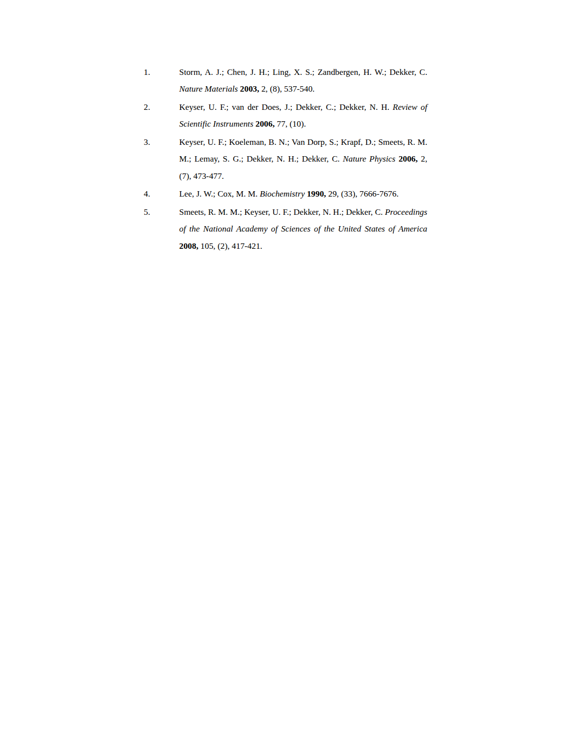1. Storm, A. J.; Chen, J. H.; Ling, X. S.; Zandbergen, H. W.; Dekker, C. Nature Materials 2003, 2, (8), 537-540.
2. Keyser, U. F.; van der Does, J.; Dekker, C.; Dekker, N. H. Review of Scientific Instruments 2006, 77, (10).
3. Keyser, U. F.; Koeleman, B. N.; Van Dorp, S.; Krapf, D.; Smeets, R. M. M.; Lemay, S. G.; Dekker, N. H.; Dekker, C. Nature Physics 2006, 2, (7), 473-477.
4. Lee, J. W.; Cox, M. M. Biochemistry 1990, 29, (33), 7666-7676.
5. Smeets, R. M. M.; Keyser, U. F.; Dekker, N. H.; Dekker, C. Proceedings of the National Academy of Sciences of the United States of America 2008, 105, (2), 417-421.